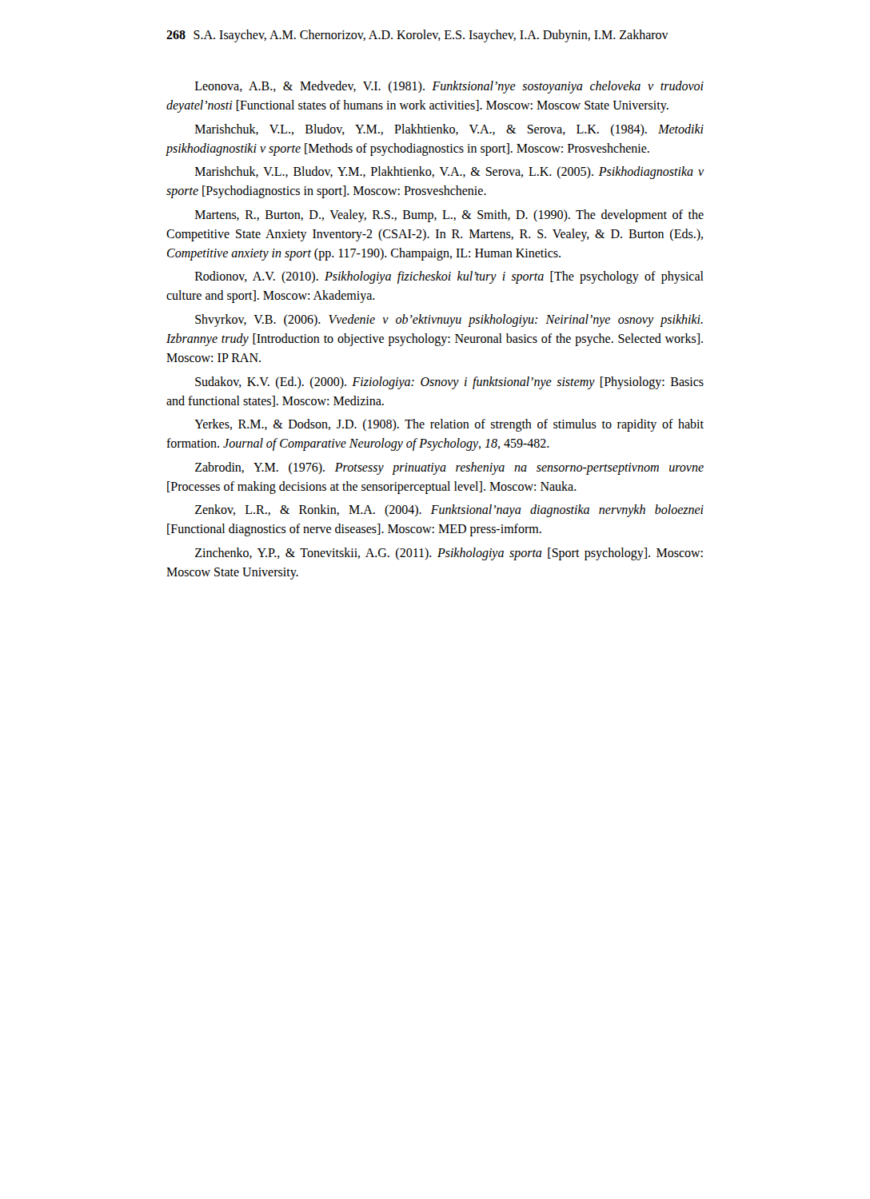268 S.A. Isaychev, A.M. Chernorizov, A.D. Korolev, E.S. Isaychev, I.A. Dubynin, I.M. Zakharov
Leonova, A.B., & Medvedev, V.I. (1981). Funktsional’nye sostoyaniya cheloveka v trudovoi deyatel’nosti [Functional states of humans in work activities]. Moscow: Moscow State University.
Marishchuk, V.L., Bludov, Y.M., Plakhtienko, V.A., & Serova, L.K. (1984). Metodiki psikhodiagnostiki v sporte [Methods of psychodiagnostics in sport]. Moscow: Prosveshchenie.
Marishchuk, V.L., Bludov, Y.M., Plakhtienko, V.A., & Serova, L.K. (2005). Psikhodiagnostika v sporte [Psychodiagnostics in sport]. Moscow: Prosveshchenie.
Martens, R., Burton, D., Vealey, R.S., Bump, L., & Smith, D. (1990). The development of the Competitive State Anxiety Inventory-2 (CSAI-2). In R. Martens, R. S. Vealey, & D. Burton (Eds.), Competitive anxiety in sport (pp. 117-190). Champaign, IL: Human Kinetics.
Rodionov, A.V. (2010). Psikhologiya fizicheskoi kul’tury i sporta [The psychology of physical culture and sport]. Moscow: Akademiya.
Shvyrkov, V.B. (2006). Vvedenie v ob’ektivnuyu psikhologiyu: Neirinal’nye osnovy psikhiki. Izbrannye trudy [Introduction to objective psychology: Neuronal basics of the psyche. Selected works]. Moscow: IP RAN.
Sudakov, K.V. (Ed.). (2000). Fiziologiya: Osnovy i funktsional’nye sistemy [Physiology: Basics and functional states]. Moscow: Medizina.
Yerkes, R.M., & Dodson, J.D. (1908). The relation of strength of stimulus to rapidity of habit formation. Journal of Comparative Neurology of Psychology, 18, 459-482.
Zabrodin, Y.M. (1976). Protsessy prinuatiya resheniya na sensorno-pertseptivnom urovne [Processes of making decisions at the sensoriperceptual level]. Moscow: Nauka.
Zenkov, L.R., & Ronkin, M.A. (2004). Funktsional’naya diagnostika nervnykh boloeznei [Functional diagnostics of nerve diseases]. Moscow: MED press-imform.
Zinchenko, Y.P., & Tonevitskii, A.G. (2011). Psikhologiya sporta [Sport psychology]. Moscow: Moscow State University.